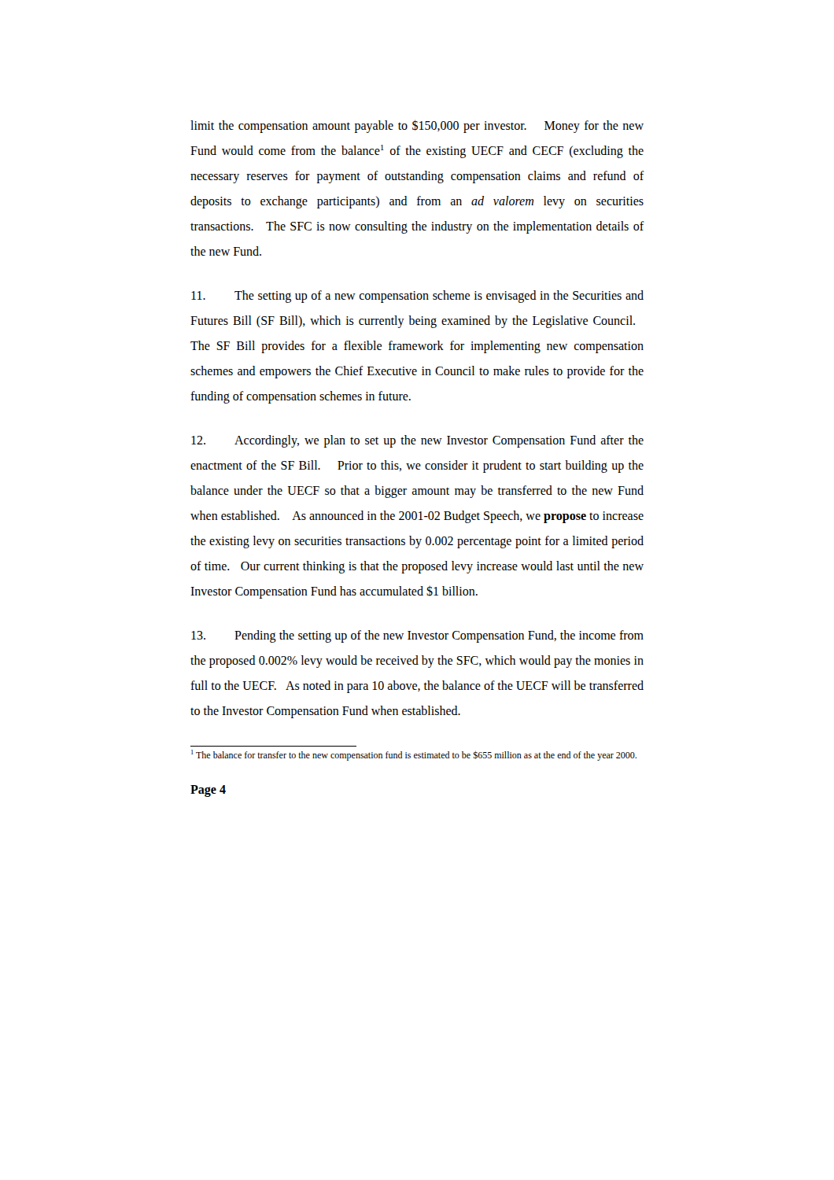limit the compensation amount payable to $150,000 per investor. Money for the new Fund would come from the balance1 of the existing UECF and CECF (excluding the necessary reserves for payment of outstanding compensation claims and refund of deposits to exchange participants) and from an ad valorem levy on securities transactions. The SFC is now consulting the industry on the implementation details of the new Fund.
11. The setting up of a new compensation scheme is envisaged in the Securities and Futures Bill (SF Bill), which is currently being examined by the Legislative Council. The SF Bill provides for a flexible framework for implementing new compensation schemes and empowers the Chief Executive in Council to make rules to provide for the funding of compensation schemes in future.
12. Accordingly, we plan to set up the new Investor Compensation Fund after the enactment of the SF Bill. Prior to this, we consider it prudent to start building up the balance under the UECF so that a bigger amount may be transferred to the new Fund when established. As announced in the 2001-02 Budget Speech, we propose to increase the existing levy on securities transactions by 0.002 percentage point for a limited period of time. Our current thinking is that the proposed levy increase would last until the new Investor Compensation Fund has accumulated $1 billion.
13. Pending the setting up of the new Investor Compensation Fund, the income from the proposed 0.002% levy would be received by the SFC, which would pay the monies in full to the UECF. As noted in para 10 above, the balance of the UECF will be transferred to the Investor Compensation Fund when established.
1 The balance for transfer to the new compensation fund is estimated to be $655 million as at the end of the year 2000.
Page 4